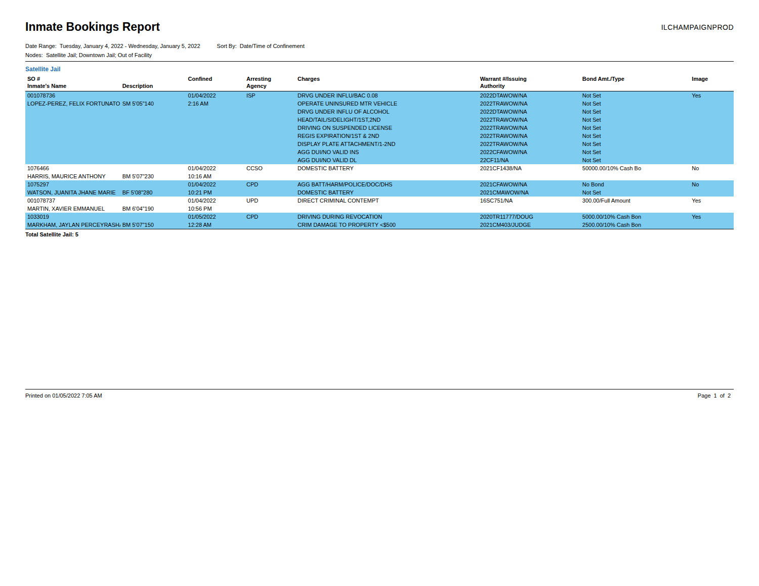Inmate Bookings Report
ILCHAMPAIGNPROD
Date Range: Tuesday, January 4, 2022 - Wednesday, January 5, 2022 Sort By: Date/Time of Confinement
Nodes: Satellite Jail; Downtown Jail; Out of Facility
Satellite Jail
| SO # | | Confined | Arresting | Charges | Warrant #/Issuing | Bond Amt./Type | Image |
| --- | --- | --- | --- | --- | --- | --- | --- |
| Inmate's Name | Description | | Agency | | Authority | | |
| 001078736 | | 01/04/2022 | ISP | DRVG UNDER INFLU/BAC 0.08 | 2022DTAWOW/NA | Not Set | Yes |
| LOPEZ-PEREZ, FELIX FORTUNATO | SM 5'05"140 | 2:16 AM | | OPERATE UNINSURED MTR VEHICLE | 2022TRAWOW/NA | Not Set | |
| | | | | DRVG UNDER INFLU OF ALCOHOL | 2022DTAWOW/NA | Not Set | |
| | | | | HEAD/TAIL/SIDELIGHT/1ST,2ND | 2022TRAWOW/NA | Not Set | |
| | | | | DRIVING ON SUSPENDED LICENSE | 2022TRAWOW/NA | Not Set | |
| | | | | REGIS EXPIRATION/1ST & 2ND | 2022TRAWOW/NA | Not Set | |
| | | | | DISPLAY PLATE ATTACHMENT/1-2ND | 2022TRAWOW/NA | Not Set | |
| | | | | AGG DUI/NO VALID INS | 2022CFAWOW/NA | Not Set | |
| | | | | AGG DUI/NO VALID DL | 22CF11/NA | Not Set | |
| 1076466 | | 01/04/2022 | CCSO | DOMESTIC BATTERY | 2021CF1438/NA | 50000.00/10% Cash Bo | No |
| HARRIS, MAURICE ANTHONY | BM 5'07"230 | 10:16 AM | | | | | |
| 1075297 | | 01/04/2022 | CPD | AGG BATT/HARM/POLICE/DOC/DHS | 2021CFAWOW/NA | No Bond | No |
| WATSON, JUANITA JHANE MARIE | BF 5'08"280 | 10:21 PM | | DOMESTIC BATTERY | 2021CMAWOW/NA | Not Set | |
| 001078737 | | 01/04/2022 | UPD | DIRECT CRIMINAL CONTEMPT | 16SC751/NA | 300.00/Full Amount | Yes |
| MARTIN, XAVIER EMMANUEL | BM 6'04"190 | 10:56 PM | | | | | |
| 1033019 | | 01/05/2022 | CPD | DRIVING DURING REVOCATION | 2020TR11777/DOUG | 5000.00/10% Cash Bon | Yes |
| MARKHAM, JAYLAN PERCEYRASHA | BM 5'07"150 | 12:28 AM | | CRIM DAMAGE TO PROPERTY <$500 | 2021CM403/JUDGE | 2500.00/10% Cash Bon | |
Total Satellite Jail: 5
Printed on 01/05/2022 7:05 AM
Page1of2